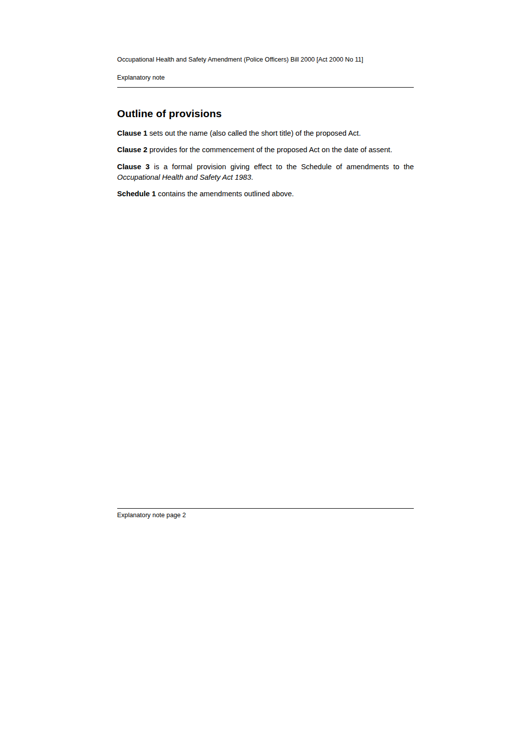Occupational Health and Safety Amendment (Police Officers) Bill 2000 [Act 2000 No 11]
Explanatory note
Outline of provisions
Clause 1 sets out the name (also called the short title) of the proposed Act.
Clause 2 provides for the commencement of the proposed Act on the date of assent.
Clause 3 is a formal provision giving effect to the Schedule of amendments to the Occupational Health and Safety Act 1983.
Schedule 1 contains the amendments outlined above.
Explanatory note page 2